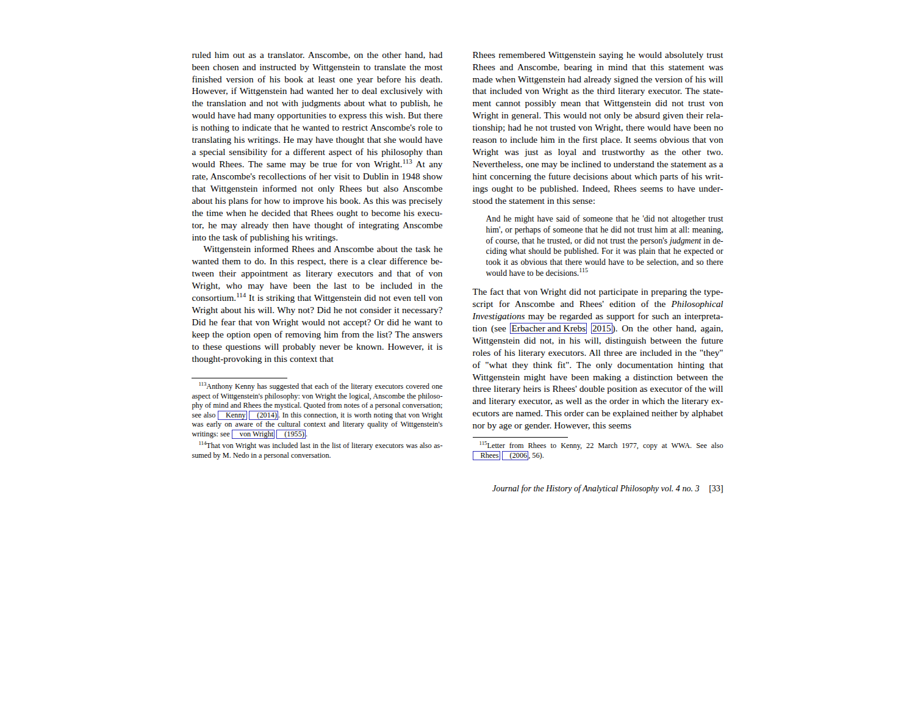ruled him out as a translator. Anscombe, on the other hand, had been chosen and instructed by Wittgenstein to translate the most finished version of his book at least one year before his death. However, if Wittgenstein had wanted her to deal exclusively with the translation and not with judgments about what to publish, he would have had many opportunities to express this wish. But there is nothing to indicate that he wanted to restrict Anscombe's role to translating his writings. He may have thought that she would have a special sensibility for a different aspect of his philosophy than would Rhees. The same may be true for von Wright.113 At any rate, Anscombe's recollections of her visit to Dublin in 1948 show that Wittgenstein informed not only Rhees but also Anscombe about his plans for how to improve his book. As this was precisely the time when he decided that Rhees ought to become his executor, he may already then have thought of integrating Anscombe into the task of publishing his writings.
Wittgenstein informed Rhees and Anscombe about the task he wanted them to do. In this respect, there is a clear difference between their appointment as literary executors and that of von Wright, who may have been the last to be included in the consortium.114 It is striking that Wittgenstein did not even tell von Wright about his will. Why not? Did he not consider it necessary? Did he fear that von Wright would not accept? Or did he want to keep the option open of removing him from the list? The answers to these questions will probably never be known. However, it is thought-provoking in this context that
113Anthony Kenny has suggested that each of the literary executors covered one aspect of Wittgenstein's philosophy: von Wright the logical, Anscombe the philosophy of mind and Rhees the mystical. Quoted from notes of a personal conversation; see also Kenny (2014). In this connection, it is worth noting that von Wright was early on aware of the cultural context and literary quality of Wittgenstein's writings: see von Wright (1955).
114That von Wright was included last in the list of literary executors was also assumed by M. Nedo in a personal conversation.
Rhees remembered Wittgenstein saying he would absolutely trust Rhees and Anscombe, bearing in mind that this statement was made when Wittgenstein had already signed the version of his will that included von Wright as the third literary executor. The statement cannot possibly mean that Wittgenstein did not trust von Wright in general. This would not only be absurd given their relationship; had he not trusted von Wright, there would have been no reason to include him in the first place. It seems obvious that von Wright was just as loyal and trustworthy as the other two. Nevertheless, one may be inclined to understand the statement as a hint concerning the future decisions about which parts of his writings ought to be published. Indeed, Rhees seems to have understood the statement in this sense:
And he might have said of someone that he 'did not altogether trust him', or perhaps of someone that he did not trust him at all: meaning, of course, that he trusted, or did not trust the person's judgment in deciding what should be published. For it was plain that he expected or took it as obvious that there would have to be selection, and so there would have to be decisions.115
The fact that von Wright did not participate in preparing the typescript for Anscombe and Rhees' edition of the Philosophical Investigations may be regarded as support for such an interpretation (see Erbacher and Krebs 2015). On the other hand, again, Wittgenstein did not, in his will, distinguish between the future roles of his literary executors. All three are included in the "they" of "what they think fit". The only documentation hinting that Wittgenstein might have been making a distinction between the three literary heirs is Rhees' double position as executor of the will and literary executor, as well as the order in which the literary executors are named. This order can be explained neither by alphabet nor by age or gender. However, this seems
115Letter from Rhees to Kenny, 22 March 1977, copy at WWA. See also Rhees (2006, 56).
Journal for the History of Analytical Philosophy vol. 4 no. 3[33]